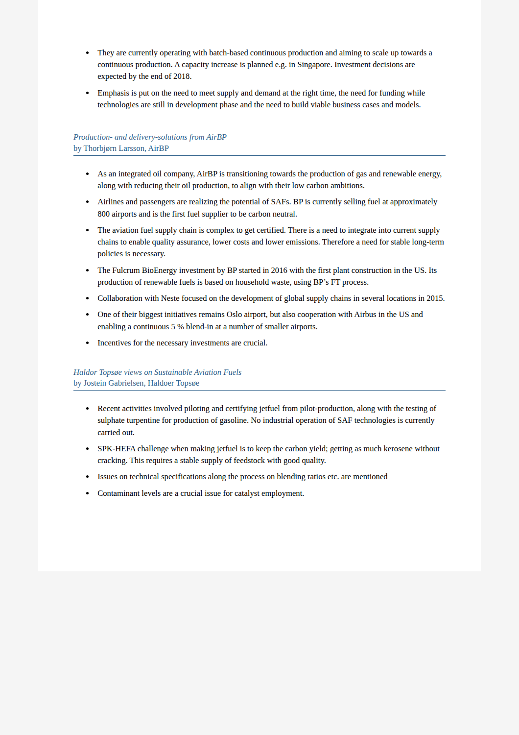They are currently operating with batch-based continuous production and aiming to scale up towards a continuous production. A capacity increase is planned e.g. in Singapore. Investment decisions are expected by the end of 2018.
Emphasis is put on the need to meet supply and demand at the right time, the need for funding while technologies are still in development phase and the need to build viable business cases and models.
Production- and delivery-solutions from AirBP by Thorbjørn Larsson, AirBP
As an integrated oil company, AirBP is transitioning towards the production of gas and renewable energy, along with reducing their oil production, to align with their low carbon ambitions.
Airlines and passengers are realizing the potential of SAFs. BP is currently selling fuel at approximately 800 airports and is the first fuel supplier to be carbon neutral.
The aviation fuel supply chain is complex to get certified. There is a need to integrate into current supply chains to enable quality assurance, lower costs and lower emissions. Therefore a need for stable long-term policies is necessary.
The Fulcrum BioEnergy investment by BP started in 2016 with the first plant construction in the US. Its production of renewable fuels is based on household waste, using BP’s FT process.
Collaboration with Neste focused on the development of global supply chains in several locations in 2015.
One of their biggest initiatives remains Oslo airport, but also cooperation with Airbus in the US and enabling a continuous 5 % blend-in at a number of smaller airports.
Incentives for the necessary investments are crucial.
Haldor Topsøe views on Sustainable Aviation Fuels by Jostein Gabrielsen, Haldoer Topsøe
Recent activities involved piloting and certifying jetfuel from pilot-production, along with the testing of sulphate turpentine for production of gasoline. No industrial operation of SAF technologies is currently carried out.
SPK-HEFA challenge when making jetfuel is to keep the carbon yield; getting as much kerosene without cracking. This requires a stable supply of feedstock with good quality.
Issues on technical specifications along the process on blending ratios etc. are mentioned
Contaminant levels are a crucial issue for catalyst employment.